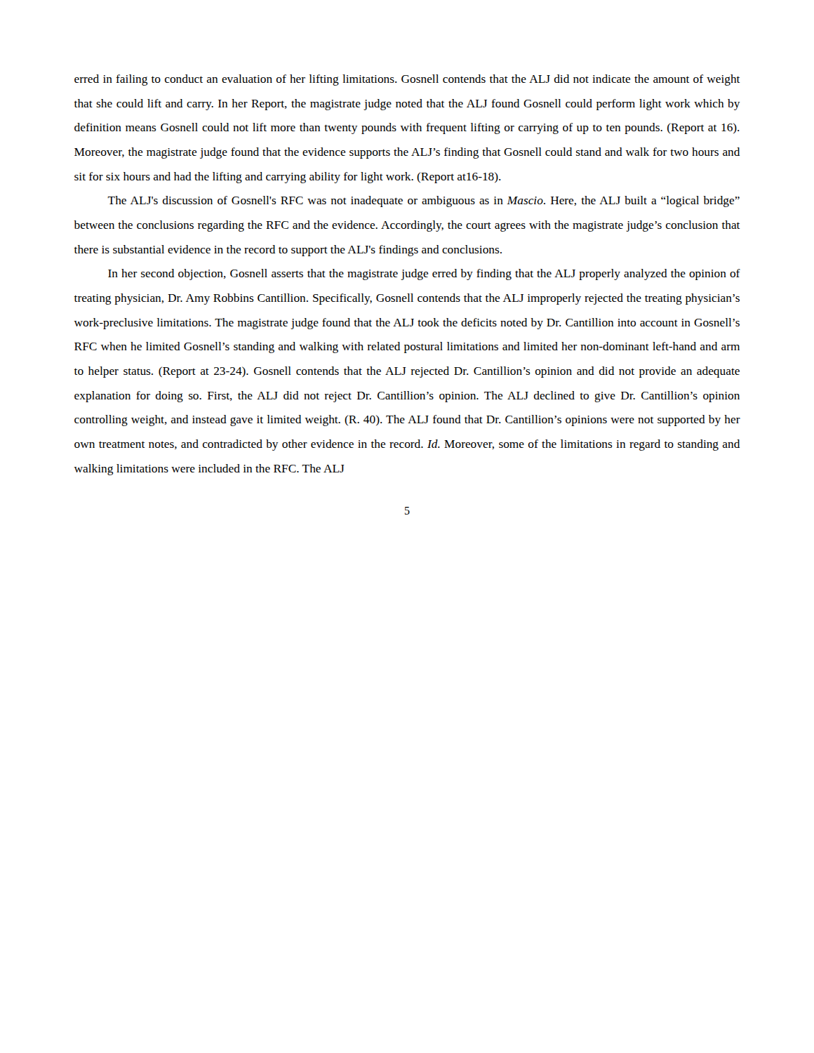erred in failing to conduct an evaluation of her lifting limitations. Gosnell contends that the ALJ did not indicate the amount of weight that she could lift and carry. In her Report, the magistrate judge noted that the ALJ found Gosnell could perform light work which by definition means Gosnell could not lift more than twenty pounds with frequent lifting or carrying of up to ten pounds. (Report at 16). Moreover, the magistrate judge found that the evidence supports the ALJ’s finding that Gosnell could stand and walk for two hours and sit for six hours and had the lifting and carrying ability for light work. (Report at16-18).
The ALJ's discussion of Gosnell's RFC was not inadequate or ambiguous as in Mascio. Here, the ALJ built a “logical bridge” between the conclusions regarding the RFC and the evidence. Accordingly, the court agrees with the magistrate judge’s conclusion that there is substantial evidence in the record to support the ALJ's findings and conclusions.
In her second objection, Gosnell asserts that the magistrate judge erred by finding that the ALJ properly analyzed the opinion of treating physician, Dr. Amy Robbins Cantillion. Specifically, Gosnell contends that the ALJ improperly rejected the treating physician’s work-preclusive limitations. The magistrate judge found that the ALJ took the deficits noted by Dr. Cantillion into account in Gosnell’s RFC when he limited Gosnell’s standing and walking with related postural limitations and limited her non-dominant left-hand and arm to helper status. (Report at 23-24). Gosnell contends that the ALJ rejected Dr. Cantillion’s opinion and did not provide an adequate explanation for doing so. First, the ALJ did not reject Dr. Cantillion’s opinion. The ALJ declined to give Dr. Cantillion’s opinion controlling weight, and instead gave it limited weight. (R. 40). The ALJ found that Dr. Cantillion’s opinions were not supported by her own treatment notes, and contradicted by other evidence in the record. Id. Moreover, some of the limitations in regard to standing and walking limitations were included in the RFC. The ALJ
5